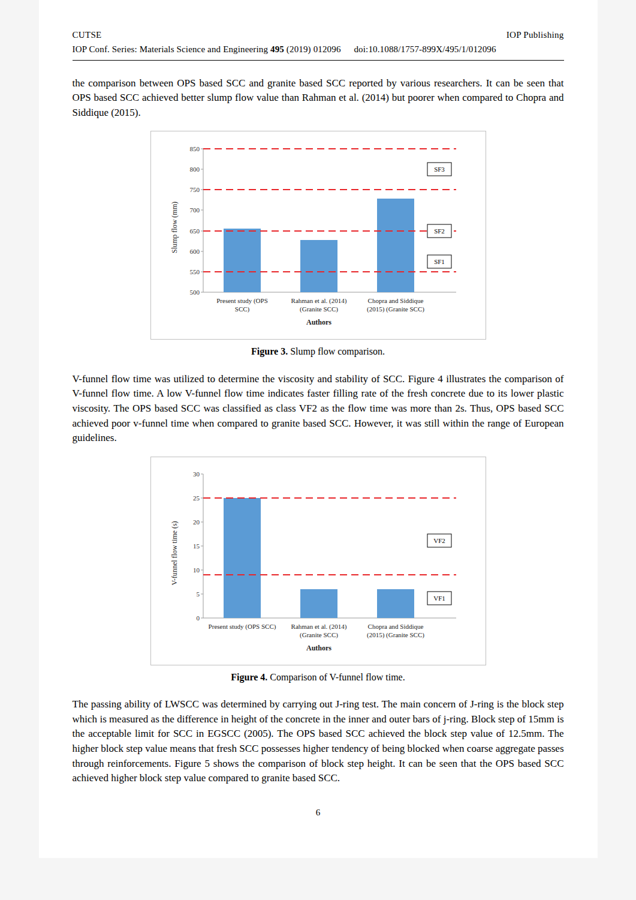CUTSE
IOP Publishing
IOP Conf. Series: Materials Science and Engineering 495 (2019) 012096 doi:10.1088/1757-899X/495/1/012096
the comparison between OPS based SCC and granite based SCC reported by various researchers. It can be seen that OPS based SCC achieved better slump flow value than Rahman et al. (2014) but poorer when compared to Chopra and Siddique (2015).
500 550 600 650 700 750 800 850 Slump flow (mm) SF3 SF2 SF1 Present study (OPS SCC) Rahman et al. (2014) (Granite SCC) Chopra and Siddique (2015) (Granite SCC) Authors
Figure 3. Slump flow comparison.
V-funnel flow time was utilized to determine the viscosity and stability of SCC. Figure 4 illustrates the comparison of V-funnel flow time. A low V-funnel flow time indicates faster filling rate of the fresh concrete due to its lower plastic viscosity. The OPS based SCC was classified as class VF2 as the flow time was more than 2s. Thus, OPS based SCC achieved poor v-funnel time when compared to granite based SCC. However, it was still within the range of European guidelines.
0 5 10 15 20 25 30 V-funnel flow time (s) VF2 VF1 Present study (OPS SCC) Rahman et al. (2014) (Granite SCC) Chopra and Siddique (2015) (Granite SCC) Authors
Figure 4. Comparison of V-funnel flow time.
The passing ability of LWSCC was determined by carrying out J-ring test. The main concern of J-ring is the block step which is measured as the difference in height of the concrete in the inner and outer bars of j-ring. Block step of 15mm is the acceptable limit for SCC in EGSCC (2005). The OPS based SCC achieved the block step value of 12.5mm. The higher block step value means that fresh SCC possesses higher tendency of being blocked when coarse aggregate passes through reinforcements. Figure 5 shows the comparison of block step height. It can be seen that the OPS based SCC achieved higher block step value compared to granite based SCC.
6